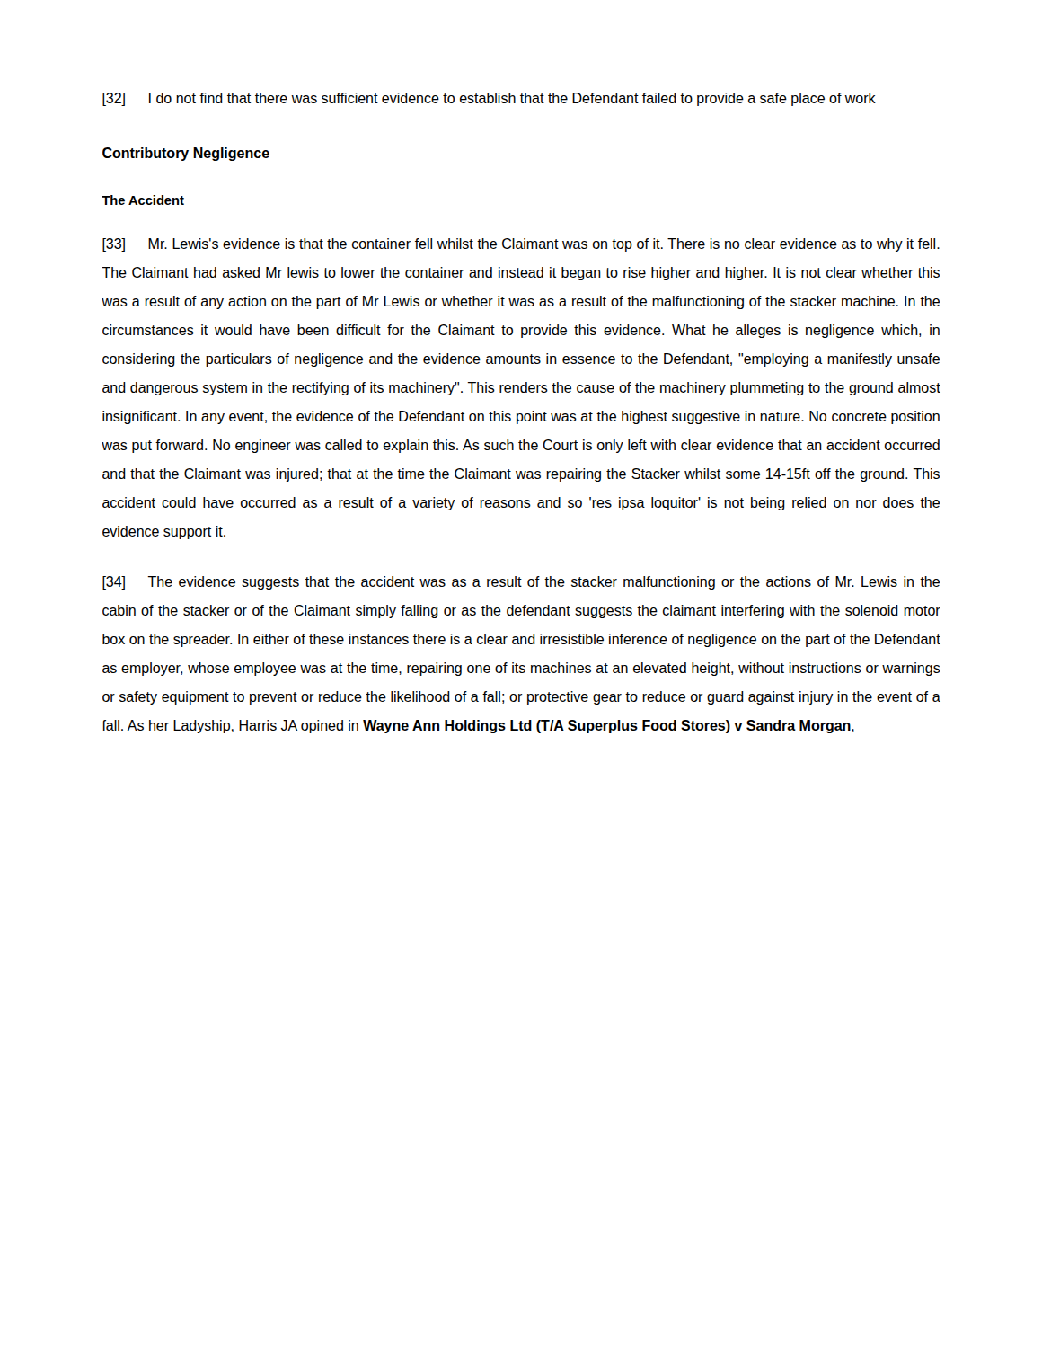[32] I do not find that there was sufficient evidence to establish that the Defendant failed to provide a safe place of work
Contributory Negligence
The Accident
[33] Mr. Lewis's evidence is that the container fell whilst the Claimant was on top of it. There is no clear evidence as to why it fell. The Claimant had asked Mr lewis to lower the container and instead it began to rise higher and higher. It is not clear whether this was a result of any action on the part of Mr Lewis or whether it was as a result of the malfunctioning of the stacker machine. In the circumstances it would have been difficult for the Claimant to provide this evidence. What he alleges is negligence which, in considering the particulars of negligence and the evidence amounts in essence to the Defendant, "employing a manifestly unsafe and dangerous system in the rectifying of its machinery". This renders the cause of the machinery plummeting to the ground almost insignificant. In any event, the evidence of the Defendant on this point was at the highest suggestive in nature. No concrete position was put forward. No engineer was called to explain this. As such the Court is only left with clear evidence that an accident occurred and that the Claimant was injured; that at the time the Claimant was repairing the Stacker whilst some 14-15ft off the ground. This accident could have occurred as a result of a variety of reasons and so 'res ipsa loquitor' is not being relied on nor does the evidence support it.
[34] The evidence suggests that the accident was as a result of the stacker malfunctioning or the actions of Mr. Lewis in the cabin of the stacker or of the Claimant simply falling or as the defendant suggests the claimant interfering with the solenoid motor box on the spreader. In either of these instances there is a clear and irresistible inference of negligence on the part of the Defendant as employer, whose employee was at the time, repairing one of its machines at an elevated height, without instructions or warnings or safety equipment to prevent or reduce the likelihood of a fall; or protective gear to reduce or guard against injury in the event of a fall. As her Ladyship, Harris JA opined in Wayne Ann Holdings Ltd (T/A Superplus Food Stores) v Sandra Morgan,